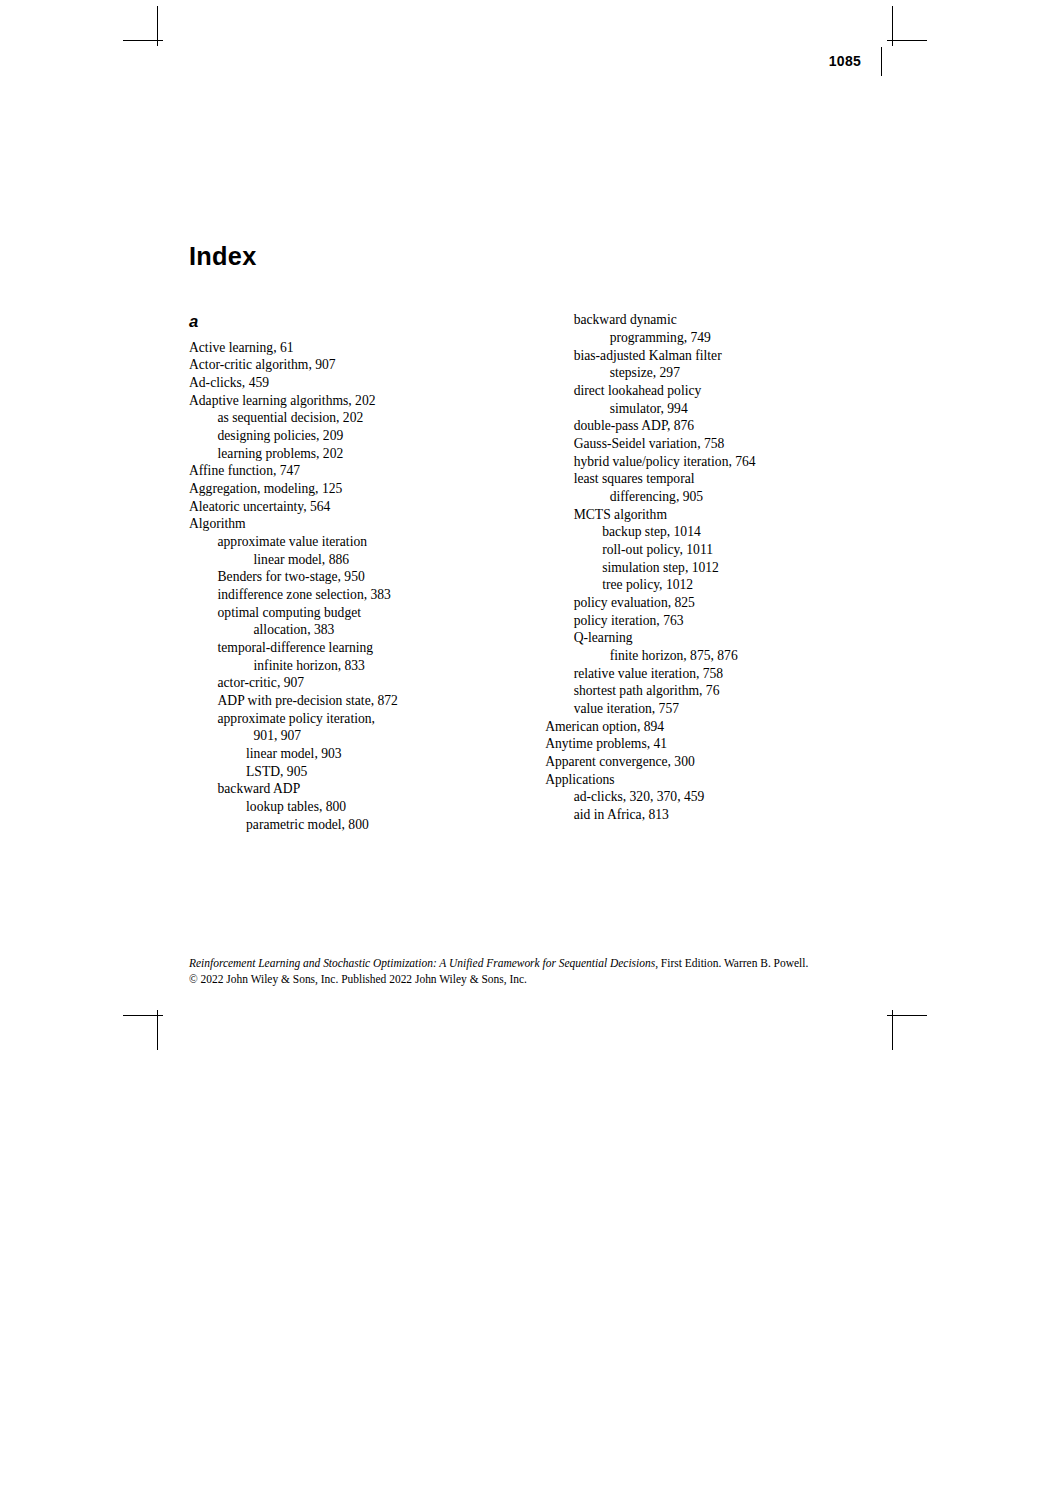1085
Index
a
Active learning, 61
Actor-critic algorithm, 907
Ad-clicks, 459
Adaptive learning algorithms, 202
as sequential decision, 202
designing policies, 209
learning problems, 202
Affine function, 747
Aggregation, modeling, 125
Aleatoric uncertainty, 564
Algorithm
approximate value iterationlinear model, 886
Benders for two-stage, 950
indifference zone selection, 383
optimal computing budgetallocation, 383
temporal-difference learninginfinite horizon, 833
actor-critic, 907
ADP with pre-decision state, 872
approximate policy iteration,901, 907
linear model, 903
LSTD, 905
backward ADP
lookup tables, 800
parametric model, 800
backward dynamicprogramming, 749
bias-adjusted Kalman filterstepsize, 297
direct lookahead policysimulator, 994
double-pass ADP, 876
Gauss-Seidel variation, 758
hybrid value/policy iteration, 764
least squares temporaldifferencing, 905
MCTS algorithm
backup step, 1014
roll-out policy, 1011
simulation step, 1012
tree policy, 1012
policy evaluation, 825
policy iteration, 763
Q-learningfinite horizon, 875, 876
relative value iteration, 758
shortest path algorithm, 76
value iteration, 757
American option, 894
Anytime problems, 41
Apparent convergence, 300
Applications
ad-clicks, 320, 370, 459
aid in Africa, 813
Reinforcement Learning and Stochastic Optimization: A Unified Framework for Sequential Decisions, First Edition. Warren B. Powell.
© 2022 John Wiley & Sons, Inc. Published 2022 John Wiley & Sons, Inc.